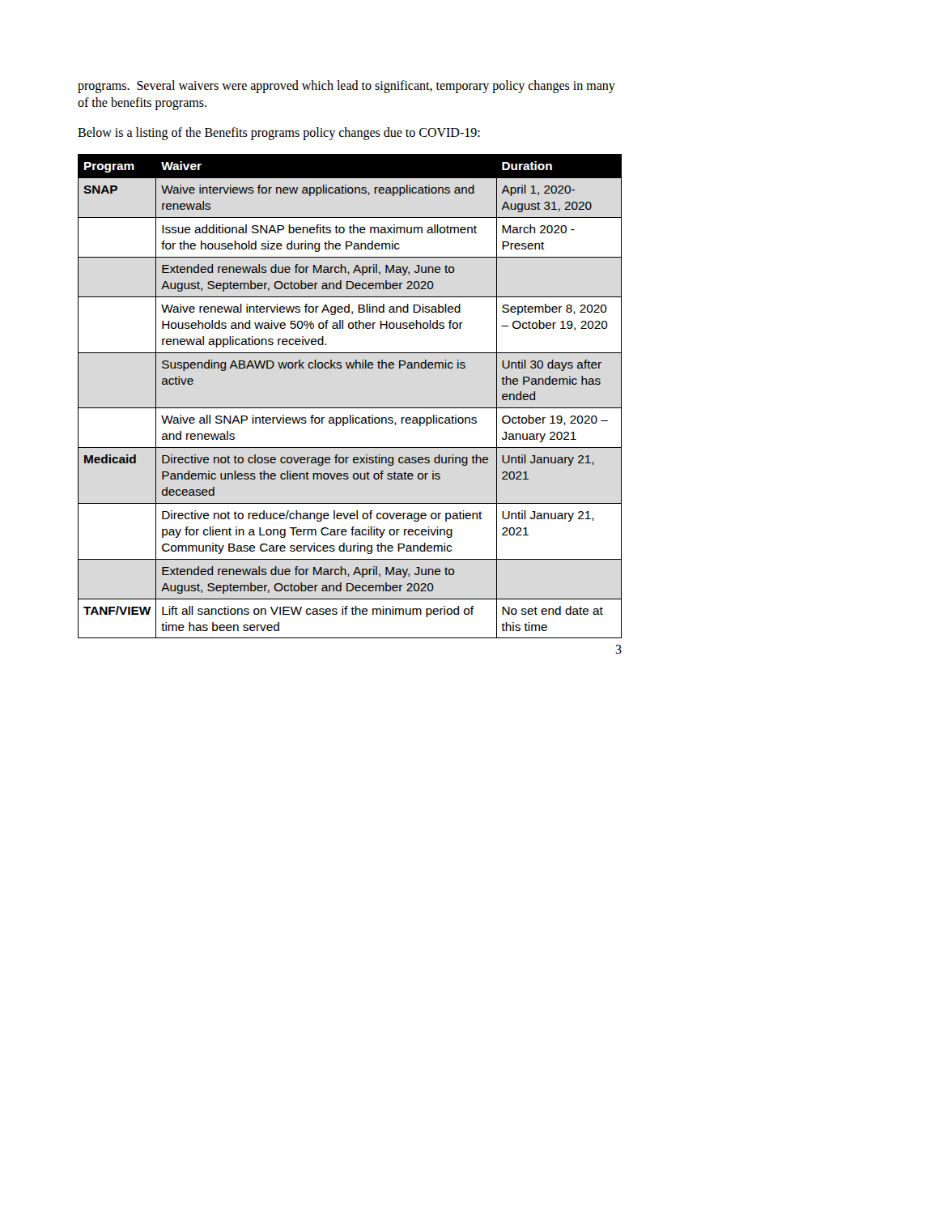programs. Several waivers were approved which lead to significant, temporary policy changes in many of the benefits programs.
Below is a listing of the Benefits programs policy changes due to COVID-19:
| Program | Waiver | Duration |
| --- | --- | --- |
| SNAP | Waive interviews for new applications, reapplications and renewals | April 1, 2020- August 31, 2020 |
| | Issue additional SNAP benefits to the maximum allotment for the household size during the Pandemic | March 2020 - Present |
| | Extended renewals due for March, April, May, June to August, September, October and December 2020 | |
| | Waive renewal interviews for Aged, Blind and Disabled Households and waive 50% of all other Households for renewal applications received. | September 8, 2020 – October 19, 2020 |
| | Suspending ABAWD work clocks while the Pandemic is active | Until 30 days after the Pandemic has ended |
| | Waive all SNAP interviews for applications, reapplications and renewals | October 19, 2020 – January 2021 |
| Medicaid | Directive not to close coverage for existing cases during the Pandemic unless the client moves out of state or is deceased | Until January 21, 2021 |
| | Directive not to reduce/change level of coverage or patient pay for client in a Long Term Care facility or receiving Community Base Care services during the Pandemic | Until January 21, 2021 |
| | Extended renewals due for March, April, May, June to August, September, October and December 2020 | |
| TANF/VIEW | Lift all sanctions on VIEW cases if the minimum period of time has been served | No set end date at this time |
3